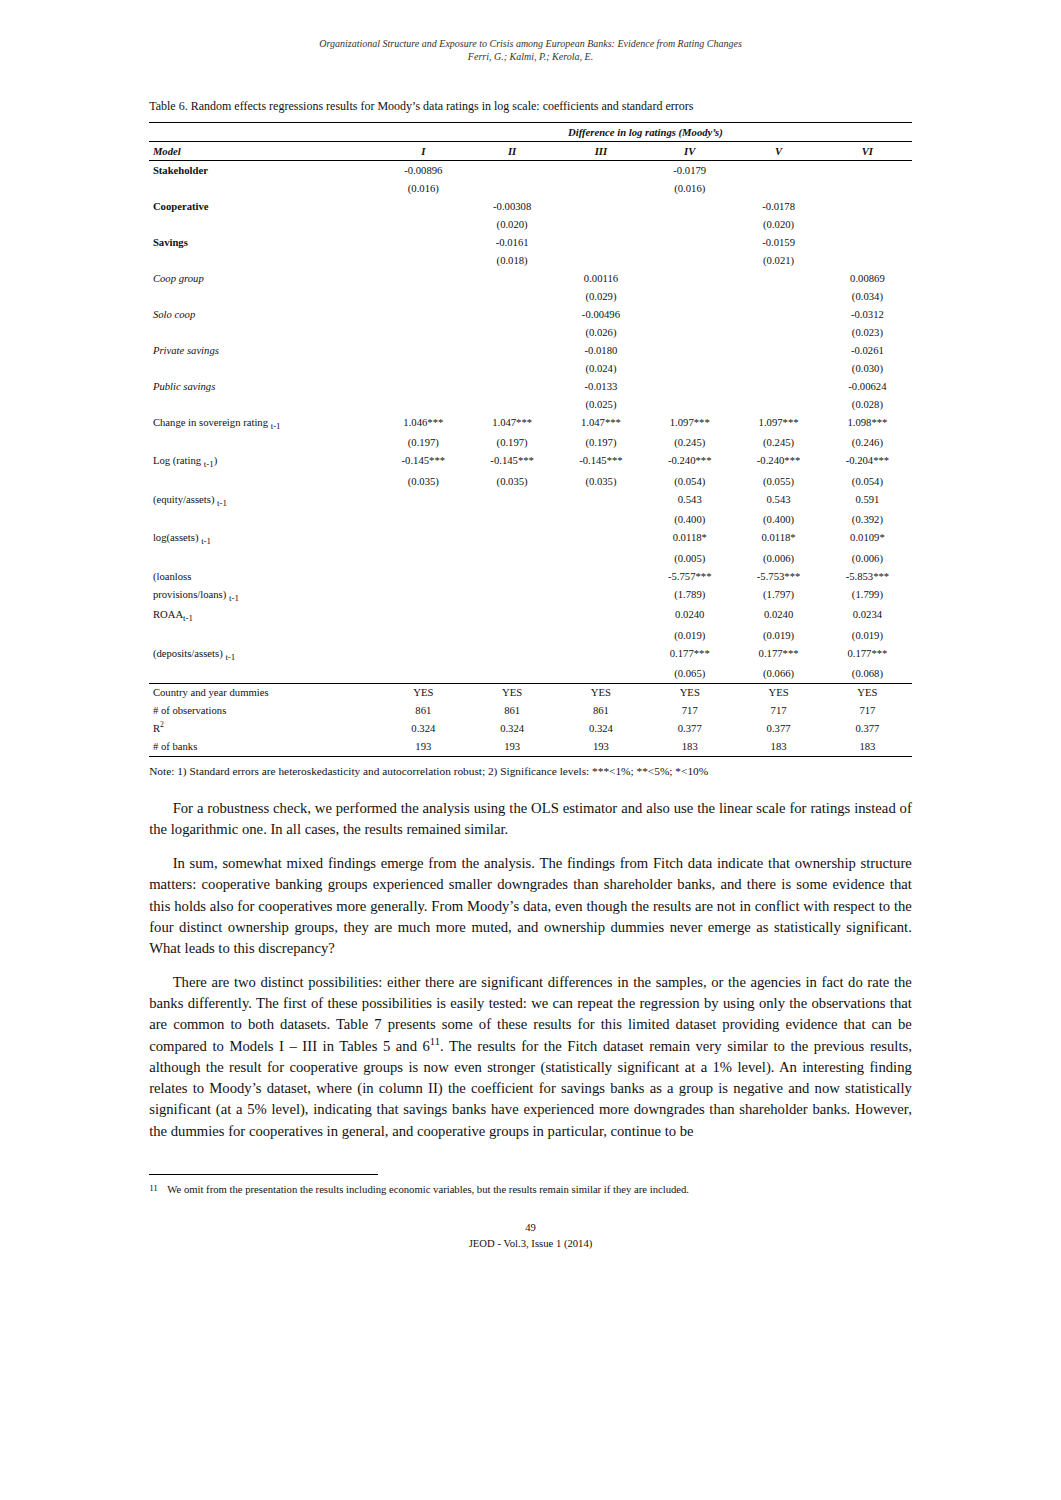Organizational Structure and Exposure to Crisis among European Banks: Evidence from Rating Changes
Ferri, G.; Kalmi, P.; Kerola, E.
Table 6. Random effects regressions results for Moody’s data ratings in log scale: coefficients and standard errors
| | Difference in log ratings (Moody’s) |
| --- | --- |
| Model | I | II | III | IV | V | VI |
| Stakeholder | -0.00896 | | | -0.0179 | | |
| | (0.016) | | | (0.016) | | |
| Cooperative | | -0.00308 | | | -0.0178 | |
| | | (0.020) | | | (0.020) | |
| Savings | | -0.0161 | | | -0.0159 | |
| | | (0.018) | | | (0.021) | |
| Coop group | | | 0.00116 | | | 0.00869 |
| | | | (0.029) | | | (0.034) |
| Solo coop | | | -0.00496 | | | -0.0312 |
| | | | (0.026) | | | (0.023) |
| Private savings | | | -0.0180 | | | -0.0261 |
| | | | (0.024) | | | (0.030) |
| Public savings | | | -0.0133 | | | -0.00624 |
| | | | (0.025) | | | (0.028) |
| Change in sovereign rating t-1 | 1.046*** | 1.047*** | 1.047*** | 1.097*** | 1.097*** | 1.098*** |
| | (0.197) | (0.197) | (0.197) | (0.245) | (0.245) | (0.246) |
| Log (rating t-1 ) | -0.145*** | -0.145*** | -0.145*** | -0.240*** | -0.240*** | -0.204*** |
| | (0.035) | (0.035) | (0.035) | (0.054) | (0.055) | (0.054) |
| (equity/assets) t-1 | | | | 0.543 | 0.543 | 0.591 |
| | | | | (0.400) | (0.400) | (0.392) |
| log(assets) t-1 | | | | 0.0118* | 0.0118* | 0.0109* |
| | | | | (0.005) | (0.006) | (0.006) |
| (loanloss | | | | -5.757*** | -5.753*** | -5.853*** |
| provisions/loans) t-1 | | | | (1.789) | (1.797) | (1.799) |
| ROAA t-1 | | | | 0.0240 | 0.0240 | 0.0234 |
| | | | | (0.019) | (0.019) | (0.019) |
| (deposits/assets) t-1 | | | | 0.177*** | 0.177*** | 0.177*** |
| | | | | (0.065) | (0.066) | (0.068) |
| Country and year dummies | YES | YES | YES | YES | YES | YES |
| # of observations | 861 | 861 | 861 | 717 | 717 | 717 |
| R 2 | 0.324 | 0.324 | 0.324 | 0.377 | 0.377 | 0.377 |
| # of banks | 193 | 193 | 193 | 183 | 183 | 183 |
Note: 1) Standard errors are heteroskedasticity and autocorrelation robust; 2) Significance levels: ***<1%; **<5%; *<10%
For a robustness check, we performed the analysis using the OLS estimator and also use the linear scale for ratings instead of the logarithmic one. In all cases, the results remained similar.
In sum, somewhat mixed findings emerge from the analysis. The findings from Fitch data indicate that ownership structure matters: cooperative banking groups experienced smaller downgrades than shareholder banks, and there is some evidence that this holds also for cooperatives more generally. From Moody’s data, even though the results are not in conflict with respect to the four distinct ownership groups, they are much more muted, and ownership dummies never emerge as statistically significant. What leads to this discrepancy?
There are two distinct possibilities: either there are significant differences in the samples, or the agencies in fact do rate the banks differently. The first of these possibilities is easily tested: we can repeat the regression by using only the observations that are common to both datasets. Table 7 presents some of these results for this limited dataset providing evidence that can be compared to Models I – III in Tables 5 and 611. The results for the Fitch dataset remain very similar to the previous results, although the result for cooperative groups is now even stronger (statistically significant at a 1% level). An interesting finding relates to Moody’s dataset, where (in column II) the coefficient for savings banks as a group is negative and now statistically significant (at a 5% level), indicating that savings banks have experienced more downgrades than shareholder banks. However, the dummies for cooperatives in general, and cooperative groups in particular, continue to be
11 We omit from the presentation the results including economic variables, but the results remain similar if they are included.
49 JEOD - Vol.3, Issue 1 (2014)